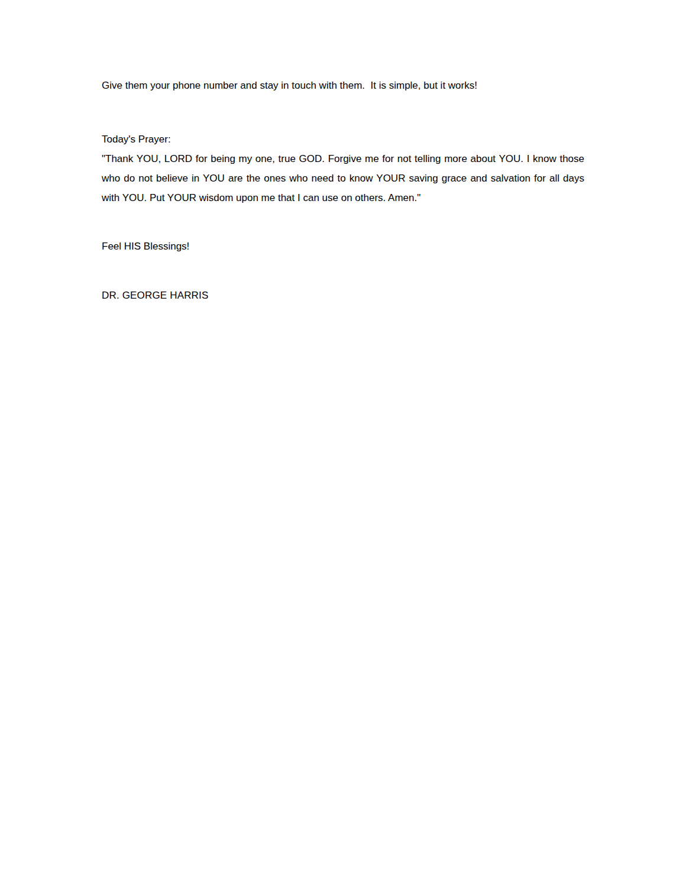Give them your phone number and stay in touch with them. It is simple, but it works!
Today's Prayer:
"Thank YOU, LORD for being my one, true GOD. Forgive me for not telling more about YOU. I know those who do not believe in YOU are the ones who need to know YOUR saving grace and salvation for all days with YOU. Put YOUR wisdom upon me that I can use on others. Amen."
Feel HIS Blessings!
DR. GEORGE HARRIS